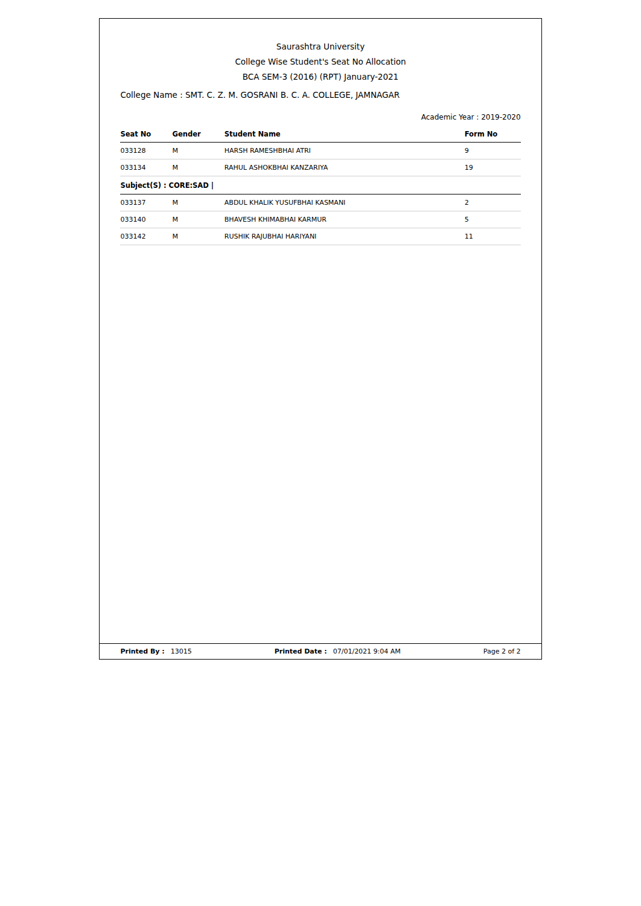Saurashtra University
College Wise Student's Seat No Allocation
BCA SEM-3 (2016) (RPT) January-2021
College Name : SMT. C. Z. M. GOSRANI B. C. A. COLLEGE, JAMNAGAR
Academic Year : 2019-2020
| Seat No | Gender | Student Name | Form No |
| --- | --- | --- | --- |
| 033128 | M | HARSH RAMESHBHAI ATRI | 9 |
| 033134 | M | RAHUL ASHOKBHAI KANZARIYA | 19 |
| Subject(S) : CORE:SAD / |
| 033137 | M | ABDUL KHALIK YUSUFBHAI KASMANI | 2 |
| 033140 | M | BHAVESH KHIMABHAI KARMUR | 5 |
| 033142 | M | RUSHIK RAJUBHAI HARIYANI | 11 |
Printed By : 13015
Printed Date : 07/01/2021 9:04 AM
Page 2 of 2